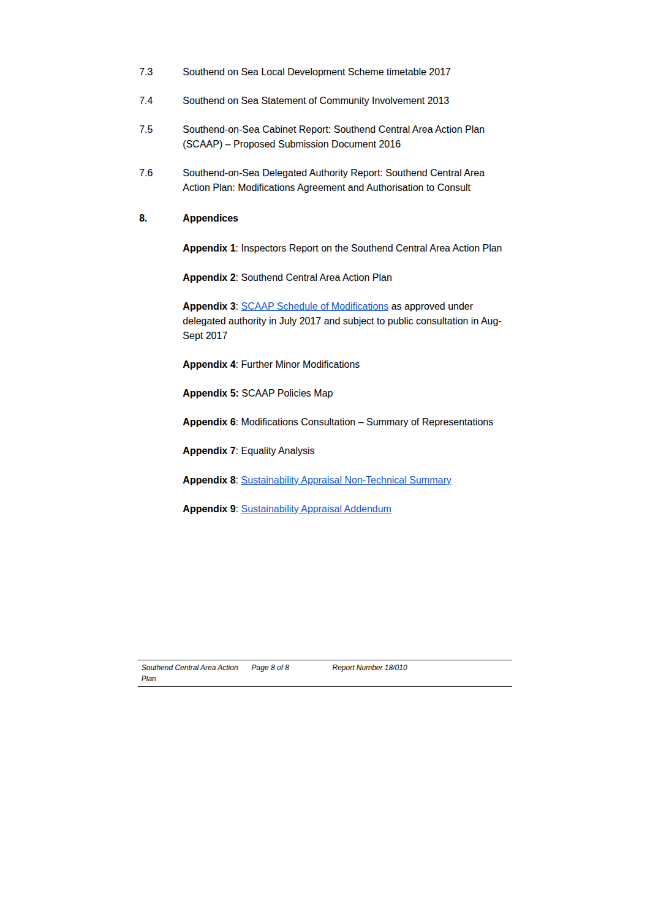7.3
Southend on Sea Local Development Scheme timetable 2017
7.4
Southend on Sea Statement of Community Involvement 2013
7.5
Southend-on-Sea Cabinet Report: Southend Central Area Action Plan (SCAAP) – Proposed Submission Document 2016
7.6
Southend-on-Sea Delegated Authority Report: Southend Central Area Action Plan: Modifications Agreement and Authorisation to Consult
8.
Appendices
Appendix 1: Inspectors Report on the Southend Central Area Action Plan
Appendix 2: Southend Central Area Action Plan
Appendix 3: SCAAP Schedule of Modifications as approved under delegated authority in July 2017 and subject to public consultation in Aug- Sept 2017
Appendix 4: Further Minor Modifications
Appendix 5: SCAAP Policies Map
Appendix 6: Modifications Consultation – Summary of Representations
Appendix 7: Equality Analysis
Appendix 8: Sustainability Appraisal Non-Technical Summary
Appendix 9: Sustainability Appraisal Addendum
Southend Central Area Action Plan
Page 8 of 8
Report Number 18/010